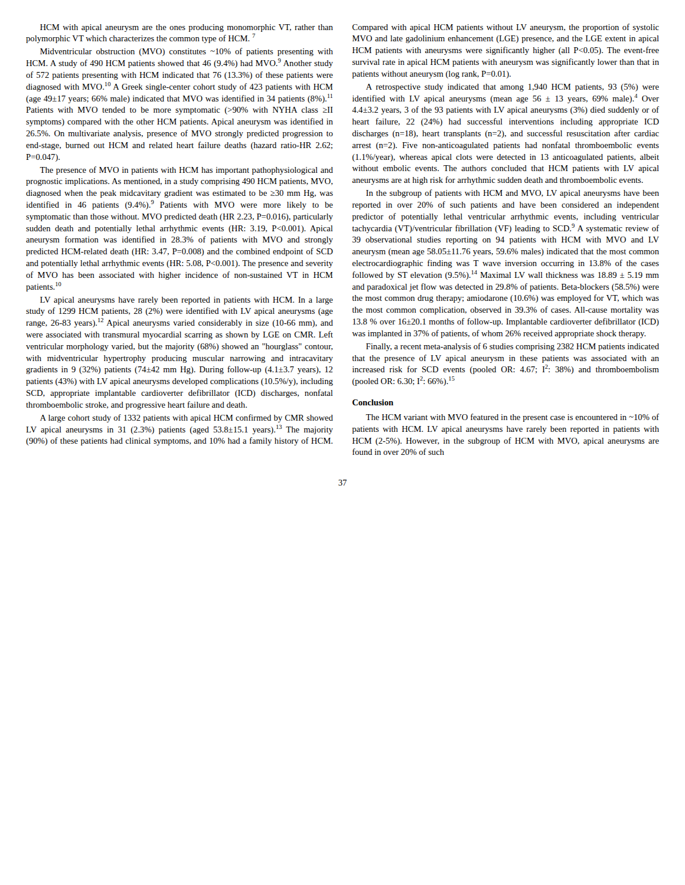HCM with apical aneurysm are the ones producing monomorphic VT, rather than polymorphic VT which characterizes the common type of HCM. 7
Midventricular obstruction (MVO) constitutes ~10% of patients presenting with HCM. A study of 490 HCM patients showed that 46 (9.4%) had MVO.9 Another study of 572 patients presenting with HCM indicated that 76 (13.3%) of these patients were diagnosed with MVO.10 A Greek single-center cohort study of 423 patients with HCM (age 49±17 years; 66% male) indicated that MVO was identified in 34 patients (8%).11 Patients with MVO tended to be more symptomatic (>90% with NYHA class ≥II symptoms) compared with the other HCM patients. Apical aneurysm was identified in 26.5%. On multivariate analysis, presence of MVO strongly predicted progression to end-stage, burned out HCM and related heart failure deaths (hazard ratio-HR 2.62; P=0.047).
The presence of MVO in patients with HCM has important pathophysiological and prognostic implications. As mentioned, in a study comprising 490 HCM patients, MVO, diagnosed when the peak midcavitary gradient was estimated to be ≥30 mm Hg, was identified in 46 patients (9.4%).9 Patients with MVO were more likely to be symptomatic than those without. MVO predicted death (HR 2.23, P=0.016), particularly sudden death and potentially lethal arrhythmic events (HR: 3.19, P<0.001). Apical aneurysm formation was identified in 28.3% of patients with MVO and strongly predicted HCM-related death (HR: 3.47, P=0.008) and the combined endpoint of SCD and potentially lethal arrhythmic events (HR: 5.08, P<0.001). The presence and severity of MVO has been associated with higher incidence of non-sustained VT in HCM patients.10
LV apical aneurysms have rarely been reported in patients with HCM. In a large study of 1299 HCM patients, 28 (2%) were identified with LV apical aneurysms (age range, 26-83 years).12 Apical aneurysms varied considerably in size (10-66 mm), and were associated with transmural myocardial scarring as shown by LGE on CMR. Left ventricular morphology varied, but the majority (68%) showed an "hourglass" contour, with midventricular hypertrophy producing muscular narrowing and intracavitary gradients in 9 (32%) patients (74±42 mm Hg). During follow-up (4.1±3.7 years), 12 patients (43%) with LV apical aneurysms developed complications (10.5%/y), including SCD, appropriate implantable cardioverter defibrillator (ICD) discharges, nonfatal thromboembolic stroke, and progressive heart failure and death.
A large cohort study of 1332 patients with apical HCM confirmed by CMR showed LV apical aneurysms in 31 (2.3%) patients (aged 53.8±15.1 years).13 The majority (90%) of these patients had clinical symptoms, and 10% had a family history of HCM. Compared with apical HCM patients without LV aneurysm, the proportion of systolic MVO and late gadolinium enhancement (LGE) presence, and the LGE extent in apical HCM patients with aneurysms were significantly higher (all P<0.05). The event-free survival rate in apical HCM patients with aneurysm was significantly lower than that in patients without aneurysm (log rank, P=0.01).
A retrospective study indicated that among 1,940 HCM patients, 93 (5%) were identified with LV apical aneurysms (mean age 56 ± 13 years, 69% male).4 Over 4.4±3.2 years, 3 of the 93 patients with LV apical aneurysms (3%) died suddenly or of heart failure, 22 (24%) had successful interventions including appropriate ICD discharges (n=18), heart transplants (n=2), and successful resuscitation after cardiac arrest (n=2). Five non-anticoagulated patients had nonfatal thromboembolic events (1.1%/year), whereas apical clots were detected in 13 anticoagulated patients, albeit without embolic events. The authors concluded that HCM patients with LV apical aneurysms are at high risk for arrhythmic sudden death and thromboembolic events.
In the subgroup of patients with HCM and MVO, LV apical aneurysms have been reported in over 20% of such patients and have been considered an independent predictor of potentially lethal ventricular arrhythmic events, including ventricular tachycardia (VT)/ventricular fibrillation (VF) leading to SCD.9 A systematic review of 39 observational studies reporting on 94 patients with HCM with MVO and LV aneurysm (mean age 58.05±11.76 years, 59.6% males) indicated that the most common electrocardiographic finding was T wave inversion occurring in 13.8% of the cases followed by ST elevation (9.5%).14 Maximal LV wall thickness was 18.89 ± 5.19 mm and paradoxical jet flow was detected in 29.8% of patients. Beta-blockers (58.5%) were the most common drug therapy; amiodarone (10.6%) was employed for VT, which was the most common complication, observed in 39.3% of cases. All-cause mortality was 13.8 % over 16±20.1 months of follow-up. Implantable cardioverter defibrillator (ICD) was implanted in 37% of patients, of whom 26% received appropriate shock therapy.
Finally, a recent meta-analysis of 6 studies comprising 2382 HCM patients indicated that the presence of LV apical aneurysm in these patients was associated with an increased risk for SCD events (pooled OR: 4.67; I2: 38%) and thromboembolism (pooled OR: 6.30; I2: 66%).15
Conclusion
The HCM variant with MVO featured in the present case is encountered in ~10% of patients with HCM. LV apical aneurysms have rarely been reported in patients with HCM (2-5%). However, in the subgroup of HCM with MVO, apical aneurysms are found in over 20% of such
37